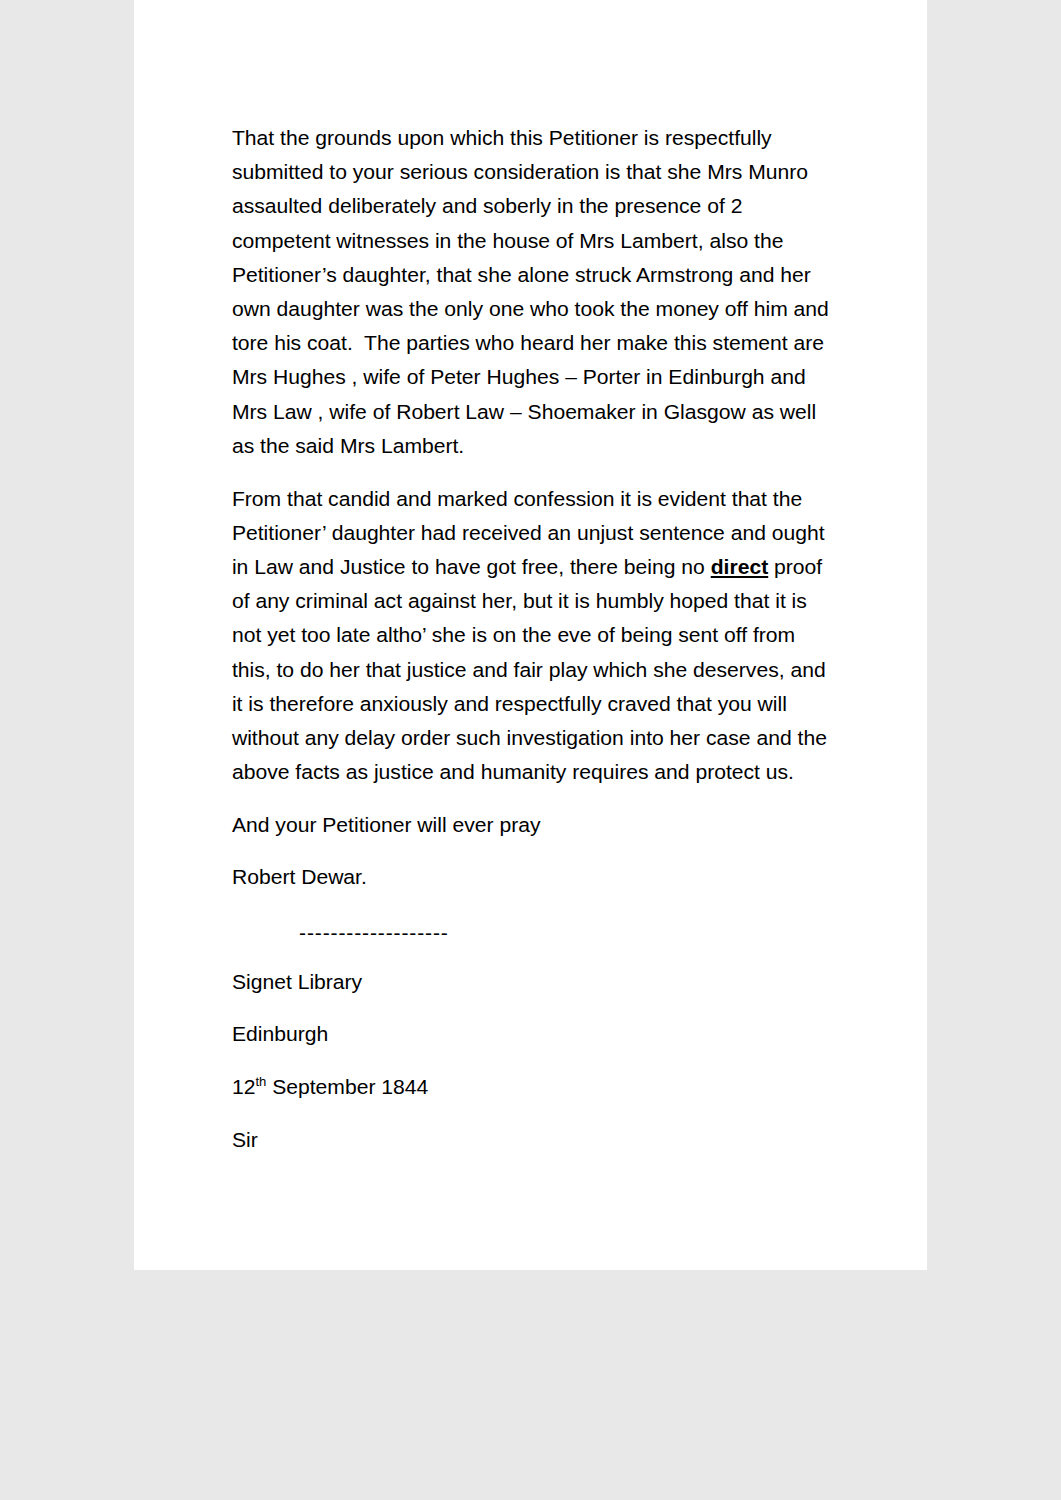That the grounds upon which this Petitioner is respectfully submitted to your serious consideration is that she Mrs Munro assaulted deliberately and soberly in the presence of 2 competent witnesses in the house of Mrs Lambert, also the Petitioner’s daughter, that she alone struck Armstrong and her own daughter was the only one who took the money off him and tore his coat. The parties who heard her make this stement are Mrs Hughes , wife of Peter Hughes – Porter in Edinburgh and Mrs Law , wife of Robert Law – Shoemaker in Glasgow as well as the said Mrs Lambert.
From that candid and marked confession it is evident that the Petitioner’ daughter had received an unjust sentence and ought in Law and Justice to have got free, there being no direct proof of any criminal act against her, but it is humbly hoped that it is not yet too late altho’ she is on the eve of being sent off from this, to do her that justice and fair play which she deserves, and it is therefore anxiously and respectfully craved that you will without any delay order such investigation into her case and the above facts as justice and humanity requires and protect us.
And your Petitioner will ever pray
Robert Dewar.
-------------------
Signet Library
Edinburgh
12th September 1844
Sir